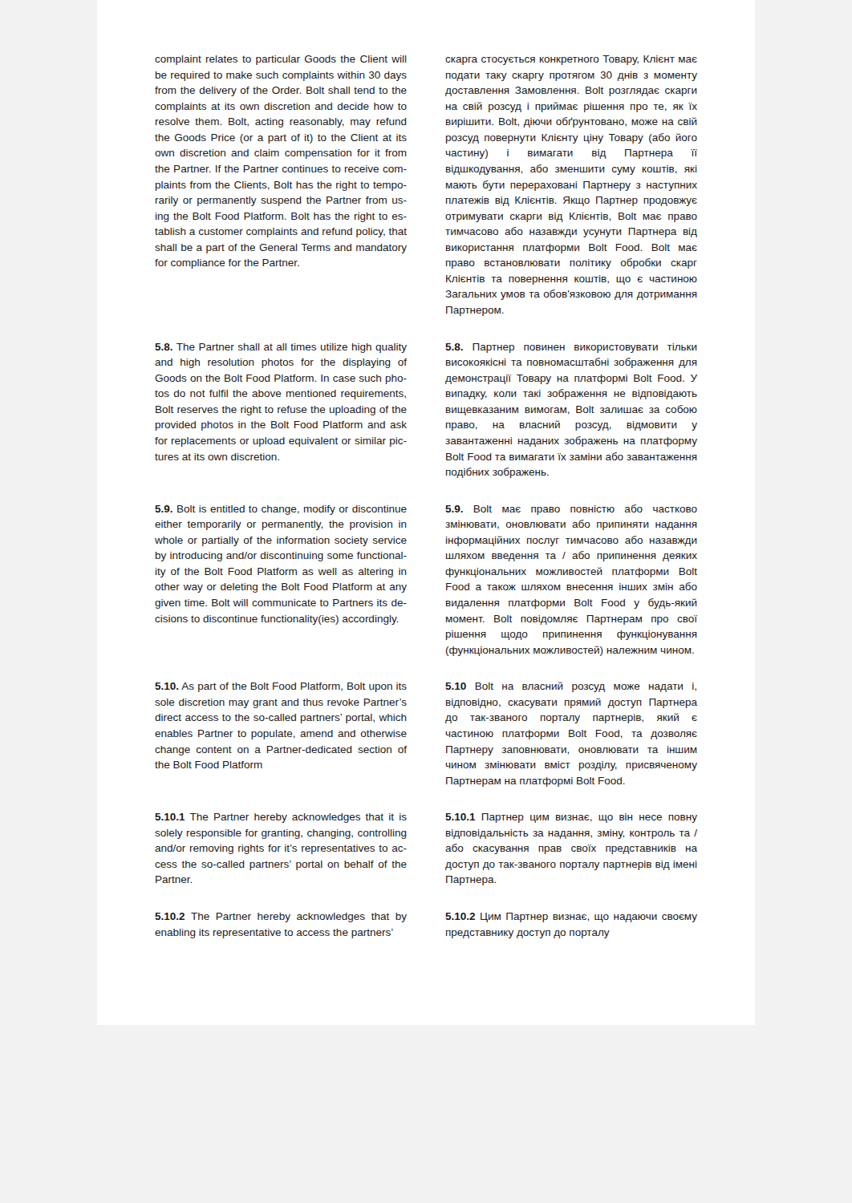complaint relates to particular Goods the Client will be required to make such complaints within 30 days from the delivery of the Order. Bolt shall tend to the complaints at its own discretion and decide how to resolve them. Bolt, acting reasonably, may refund the Goods Price (or a part of it) to the Client at its own discretion and claim compensation for it from the Partner. If the Partner continues to receive complaints from the Clients, Bolt has the right to temporarily or permanently suspend the Partner from using the Bolt Food Platform. Bolt has the right to establish a customer complaints and refund policy, that shall be a part of the General Terms and mandatory for compliance for the Partner.
скарга стосується конкретного Товару, Клієнт має подати таку скаргу протягом 30 днів з моменту доставлення Замовлення. Bolt розглядає скарги на свій розсуд і приймає рішення про те, як їх вирішити. Bolt, діючи обґрунтовано, може на свій розсуд повернути Клієнту ціну Товару (або його частину) і вимагати від Партнера її відшкодування, або зменшити суму коштів, які мають бути перераховані Партнеру з наступних платежів від Клієнтів. Якщо Партнер продовжує отримувати скарги від Клієнтів, Bolt має право тимчасово або назавжди усунути Партнера від використання платформи Bolt Food. Bolt має право встановлювати політику обробки скарг Клієнтів та повернення коштів, що є частиною Загальних умов та обов'язковою для дотримання Партнером.
5.8. The Partner shall at all times utilize high quality and high resolution photos for the displaying of Goods on the Bolt Food Platform. In case such photos do not fulfil the above mentioned requirements, Bolt reserves the right to refuse the uploading of the provided photos in the Bolt Food Platform and ask for replacements or upload equivalent or similar pictures at its own discretion.
5.8. Партнер повинен використовувати тільки високоякісні та повномасштабні зображення для демонстрації Товару на платформі Bolt Food. У випадку, коли такі зображення не відповідають вищевказаним вимогам, Bolt залишає за собою право, на власний розсуд, відмовити у завантаженні наданих зображень на платформу Bolt Food та вимагати їх заміни або завантаження подібних зображень.
5.9. Bolt is entitled to change, modify or discontinue either temporarily or permanently, the provision in whole or partially of the information society service by introducing and/or discontinuing some functionality of the Bolt Food Platform as well as altering in other way or deleting the Bolt Food Platform at any given time. Bolt will communicate to Partners its decisions to discontinue functionality(ies) accordingly.
5.9. Bolt має право повністю або частково змінювати, оновлювати або припиняти надання інформаційних послуг тимчасово або назавжди шляхом введення та / або припинення деяких функціональних можливостей платформи Bolt Food а також шляхом внесення інших змін або видалення платформи Bolt Food у будь-який момент. Bolt повідомляє Партнерам про свої рішення щодо припинення функціонування (функціональних можливостей) належним чином.
5.10. As part of the Bolt Food Platform, Bolt upon its sole discretion may grant and thus revoke Partner’s direct access to the so-called partners’ portal, which enables Partner to populate, amend and otherwise change content on a Partner-dedicated section of the Bolt Food Platform
5.10 Bolt на власний розсуд може надати і, відповідно, скасувати прямий доступ Партнера до так-званого порталу партнерів, який є частиною платформи Bolt Food, та дозволяє Партнеру заповнювати, оновлювати та іншим чином змінювати вміст розділу, присвяченому Партнерам на платформі Bolt Food.
5.10.1 The Partner hereby acknowledges that it is solely responsible for granting, changing, controlling and/or removing rights for it’s representatives to access the so-called partners’ portal on behalf of the Partner.
5.10.1 Партнер цим визнає, що він несе повну відповідальність за надання, зміну, контроль та / або скасування прав своїх представників на доступ до так-званого порталу партнерів від імені Партнера.
5.10.2 The Partner hereby acknowledges that by enabling its representative to access the partners’
5.10.2 Цим Партнер визнає, що надаючи своєму представнику доступ до порталу